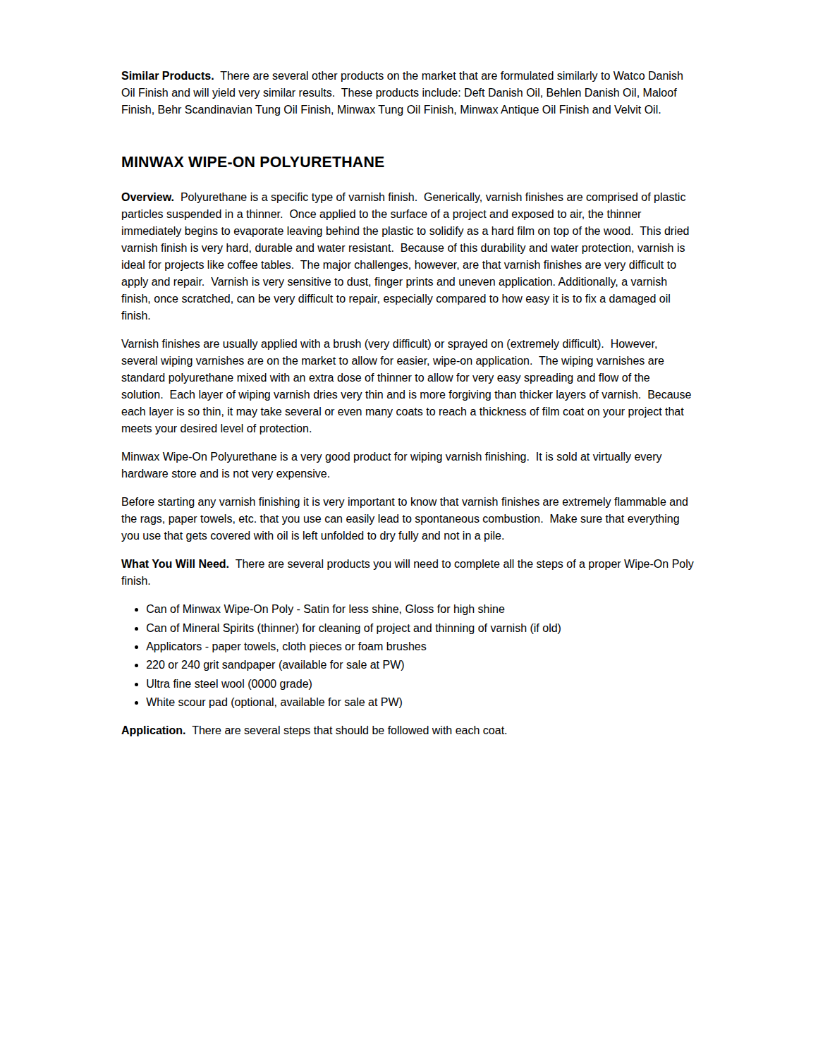Similar Products. There are several other products on the market that are formulated similarly to Watco Danish Oil Finish and will yield very similar results. These products include: Deft Danish Oil, Behlen Danish Oil, Maloof Finish, Behr Scandinavian Tung Oil Finish, Minwax Tung Oil Finish, Minwax Antique Oil Finish and Velvit Oil.
MINWAX WIPE-ON POLYURETHANE
Overview. Polyurethane is a specific type of varnish finish. Generically, varnish finishes are comprised of plastic particles suspended in a thinner. Once applied to the surface of a project and exposed to air, the thinner immediately begins to evaporate leaving behind the plastic to solidify as a hard film on top of the wood. This dried varnish finish is very hard, durable and water resistant. Because of this durability and water protection, varnish is ideal for projects like coffee tables. The major challenges, however, are that varnish finishes are very difficult to apply and repair. Varnish is very sensitive to dust, finger prints and uneven application. Additionally, a varnish finish, once scratched, can be very difficult to repair, especially compared to how easy it is to fix a damaged oil finish.
Varnish finishes are usually applied with a brush (very difficult) or sprayed on (extremely difficult). However, several wiping varnishes are on the market to allow for easier, wipe-on application. The wiping varnishes are standard polyurethane mixed with an extra dose of thinner to allow for very easy spreading and flow of the solution. Each layer of wiping varnish dries very thin and is more forgiving than thicker layers of varnish. Because each layer is so thin, it may take several or even many coats to reach a thickness of film coat on your project that meets your desired level of protection.
Minwax Wipe-On Polyurethane is a very good product for wiping varnish finishing. It is sold at virtually every hardware store and is not very expensive.
Before starting any varnish finishing it is very important to know that varnish finishes are extremely flammable and the rags, paper towels, etc. that you use can easily lead to spontaneous combustion. Make sure that everything you use that gets covered with oil is left unfolded to dry fully and not in a pile.
What You Will Need. There are several products you will need to complete all the steps of a proper Wipe-On Poly finish.
Can of Minwax Wipe-On Poly - Satin for less shine, Gloss for high shine
Can of Mineral Spirits (thinner) for cleaning of project and thinning of varnish (if old)
Applicators - paper towels, cloth pieces or foam brushes
220 or 240 grit sandpaper (available for sale at PW)
Ultra fine steel wool (0000 grade)
White scour pad (optional, available for sale at PW)
Application. There are several steps that should be followed with each coat.